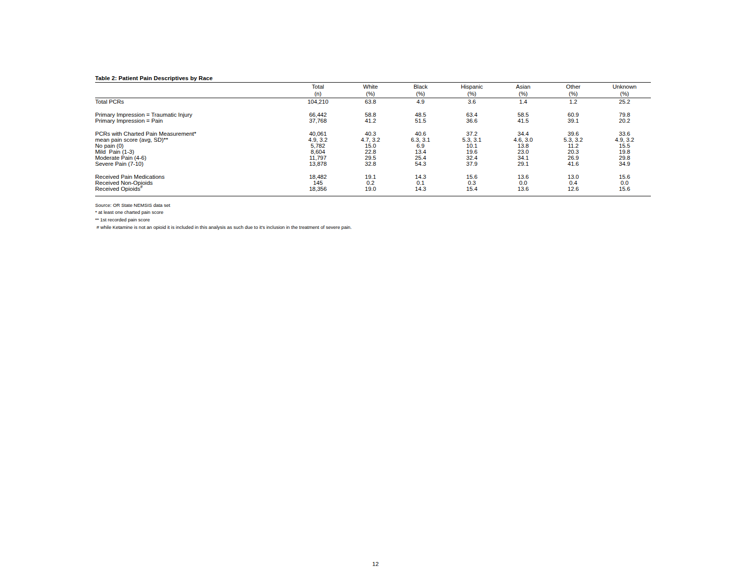Table 2: Patient Pain Descriptives by Race
| | Total (n) | White (%) | Black (%) | Hispanic (%) | Asian (%) | Other (%) | Unknown (%) |
| --- | --- | --- | --- | --- | --- | --- | --- |
| Total PCRs | 104,210 | 63.8 | 4.9 | 3.6 | 1.4 | 1.2 | 25.2 |
| Primary Impression = Traumatic Injury | 66,442 | 58.8 | 48.5 | 63.4 | 58.5 | 60.9 | 79.8 |
| Primary Impression = Pain | 37,768 | 41.2 | 51.5 | 36.6 | 41.5 | 39.1 | 20.2 |
| PCRs with Charted Pain Measurement* | 40,061 | 40.3 | 40.6 | 37.2 | 34.4 | 39.6 | 33.6 |
| mean pain score (avg, SD)** | 4.9, 3.2 | 4.7, 3.2 | 6.3, 3.1 | 5.3, 3.1 | 4.6, 3.0 | 5.3, 3.2 | 4.9, 3.2 |
| No pain (0) | 5,782 | 15.0 | 6.9 | 10.1 | 13.8 | 11.2 | 15.5 |
| Mild Pain (1-3) | 8,604 | 22.8 | 13.4 | 19.6 | 23.0 | 20.3 | 19.8 |
| Moderate Pain (4-6) | 11,797 | 29.5 | 25.4 | 32.4 | 34.1 | 26.9 | 29.8 |
| Severe Pain (7-10) | 13,878 | 32.8 | 54.3 | 37.9 | 29.1 | 41.6 | 34.9 |
| Received Pain Medications | 18,482 | 19.1 | 14.3 | 15.6 | 13.6 | 13.0 | 15.6 |
| Received Non-Opioids | 145 | 0.2 | 0.1 | 0.3 | 0.0 | 0.4 | 0.0 |
| Received Opioids # | 18,356 | 19.0 | 14.3 | 15.4 | 13.6 | 12.6 | 15.6 |
Source: OR State NEMSIS data set
* at least one charted pain score
** 1st recorded pain score
# while Ketamine is not an opioid it is included in this analysis as such due to it's inclusion in the treatment of severe pain.
12